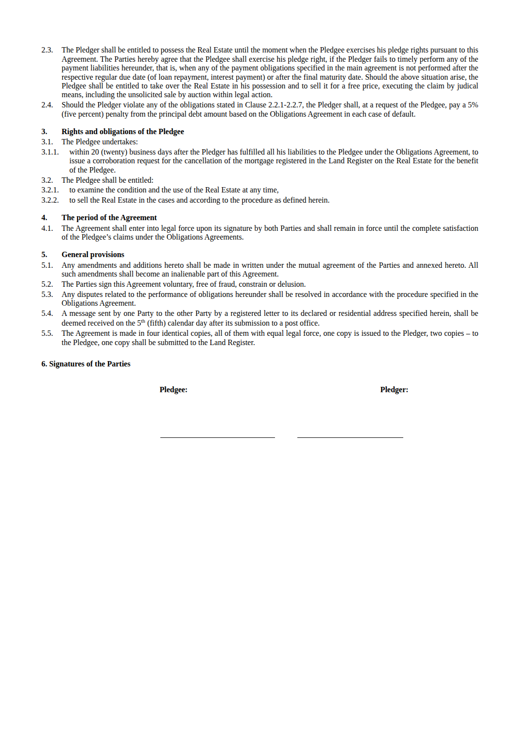2.3.
The Pledger shall be entitled to possess the Real Estate until the moment when the Pledgee exercises his pledge rights pursuant to this Agreement. The Parties hereby agree that the Pledgee shall exercise his pledge right, if the Pledger fails to timely perform any of the payment liabilities hereunder, that is, when any of the payment obligations specified in the main agreement is not performed after the respective regular due date (of loan repayment, interest payment) or after the final maturity date. Should the above situation arise, the Pledgee shall be entitled to take over the Real Estate in his possession and to sell it for a free price, executing the claim by judical means, including the unsolicited sale by auction within legal action.
2.4.
Should the Pledger violate any of the obligations stated in Clause 2.2.1-2.2.7, the Pledger shall, at a request of the Pledgee, pay a 5% (five percent) penalty from the principal debt amount based on the Obligations Agreement in each case of default.
3. Rights and obligations of the Pledgee
3.1.
The Pledgee undertakes:
3.1.1.
within 20 (twenty) business days after the Pledger has fulfilled all his liabilities to the Pledgee under the Obligations Agreement, to issue a corroboration request for the cancellation of the mortgage registered in the Land Register on the Real Estate for the benefit of the Pledgee.
3.2.
The Pledgee shall be entitled:
3.2.1.
to examine the condition and the use of the Real Estate at any time,
3.2.2.
to sell the Real Estate in the cases and according to the procedure as defined herein.
4. The period of the Agreement
4.1.
The Agreement shall enter into legal force upon its signature by both Parties and shall remain in force until the complete satisfaction of the Pledgee’s claims under the Obligations Agreements.
5. General provisions
5.1.
Any amendments and additions hereto shall be made in written under the mutual agreement of the Parties and annexed hereto. All such amendments shall become an inalienable part of this Agreement.
5.2.
The Parties sign this Agreement voluntary, free of fraud, constrain or delusion.
5.3.
Any disputes related to the performance of obligations hereunder shall be resolved in accordance with the procedure specified in the Obligations Agreement.
5.4.
A message sent by one Party to the other Party by a registered letter to its declared or residential address specified herein, shall be deemed received on the 5th (fifth) calendar day after its submission to a post office.
5.5.
The Agreement is made in four identical copies, all of them with equal legal force, one copy is issued to the Pledger, two copies – to the Pledgee, one copy shall be submitted to the Land Register.
6. Signatures of the Parties
Pledgee:
Pledger: